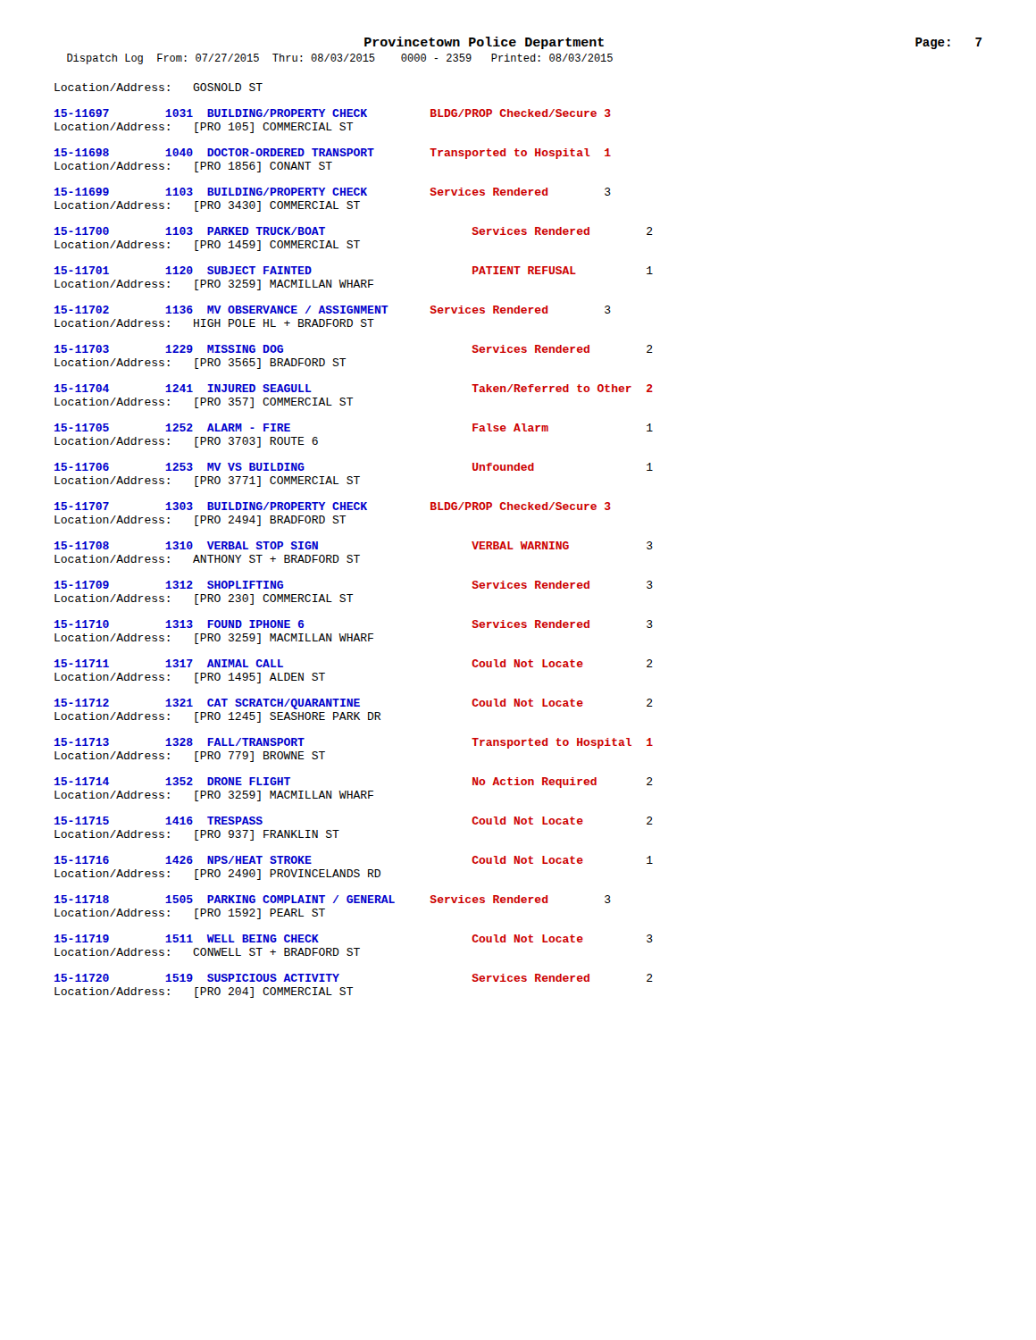Provincetown Police Department
Page: 7
Dispatch Log From: 07/27/2015 Thru: 08/03/2015 0000 - 2359 Printed: 08/03/2015
Location/Address: GOSNOLD ST
15-11697 1031 BUILDING/PROPERTY CHECK BLDG/PROP Checked/Secure 3
Location/Address: [PRO 105] COMMERCIAL ST
15-11698 1040 DOCTOR-ORDERED TRANSPORT Transported to Hospital 1
Location/Address: [PRO 1856] CONANT ST
15-11699 1103 BUILDING/PROPERTY CHECK Services Rendered 3
Location/Address: [PRO 3430] COMMERCIAL ST
15-11700 1103 PARKED TRUCK/BOAT Services Rendered 2
Location/Address: [PRO 1459] COMMERCIAL ST
15-11701 1120 SUBJECT FAINTED PATIENT REFUSAL 1
Location/Address: [PRO 3259] MACMILLAN WHARF
15-11702 1136 MV OBSERVANCE / ASSIGNMENT Services Rendered 3
Location/Address: HIGH POLE HL + BRADFORD ST
15-11703 1229 MISSING DOG Services Rendered 2
Location/Address: [PRO 3565] BRADFORD ST
15-11704 1241 INJURED SEAGULL Taken/Referred to Other 2
Location/Address: [PRO 357] COMMERCIAL ST
15-11705 1252 ALARM - FIRE False Alarm 1
Location/Address: [PRO 3703] ROUTE 6
15-11706 1253 MV VS BUILDING Unfounded 1
Location/Address: [PRO 3771] COMMERCIAL ST
15-11707 1303 BUILDING/PROPERTY CHECK BLDG/PROP Checked/Secure 3
Location/Address: [PRO 2494] BRADFORD ST
15-11708 1310 VERBAL STOP SIGN VERBAL WARNING 3
Location/Address: ANTHONY ST + BRADFORD ST
15-11709 1312 SHOPLIFTING Services Rendered 3
Location/Address: [PRO 230] COMMERCIAL ST
15-11710 1313 FOUND IPHONE 6 Services Rendered 3
Location/Address: [PRO 3259] MACMILLAN WHARF
15-11711 1317 ANIMAL CALL Could Not Locate 2
Location/Address: [PRO 1495] ALDEN ST
15-11712 1321 CAT SCRATCH/QUARANTINE Could Not Locate 2
Location/Address: [PRO 1245] SEASHORE PARK DR
15-11713 1328 FALL/TRANSPORT Transported to Hospital 1
Location/Address: [PRO 779] BROWNE ST
15-11714 1352 DRONE FLIGHT No Action Required 2
Location/Address: [PRO 3259] MACMILLAN WHARF
15-11715 1416 TRESPASS Could Not Locate 2
Location/Address: [PRO 937] FRANKLIN ST
15-11716 1426 NPS/HEAT STROKE Could Not Locate 1
Location/Address: [PRO 2490] PROVINCELANDS RD
15-11718 1505 PARKING COMPLAINT / GENERAL Services Rendered 3
Location/Address: [PRO 1592] PEARL ST
15-11719 1511 WELL BEING CHECK Could Not Locate 3
Location/Address: CONWELL ST + BRADFORD ST
15-11720 1519 SUSPICIOUS ACTIVITY Services Rendered 2
Location/Address: [PRO 204] COMMERCIAL ST